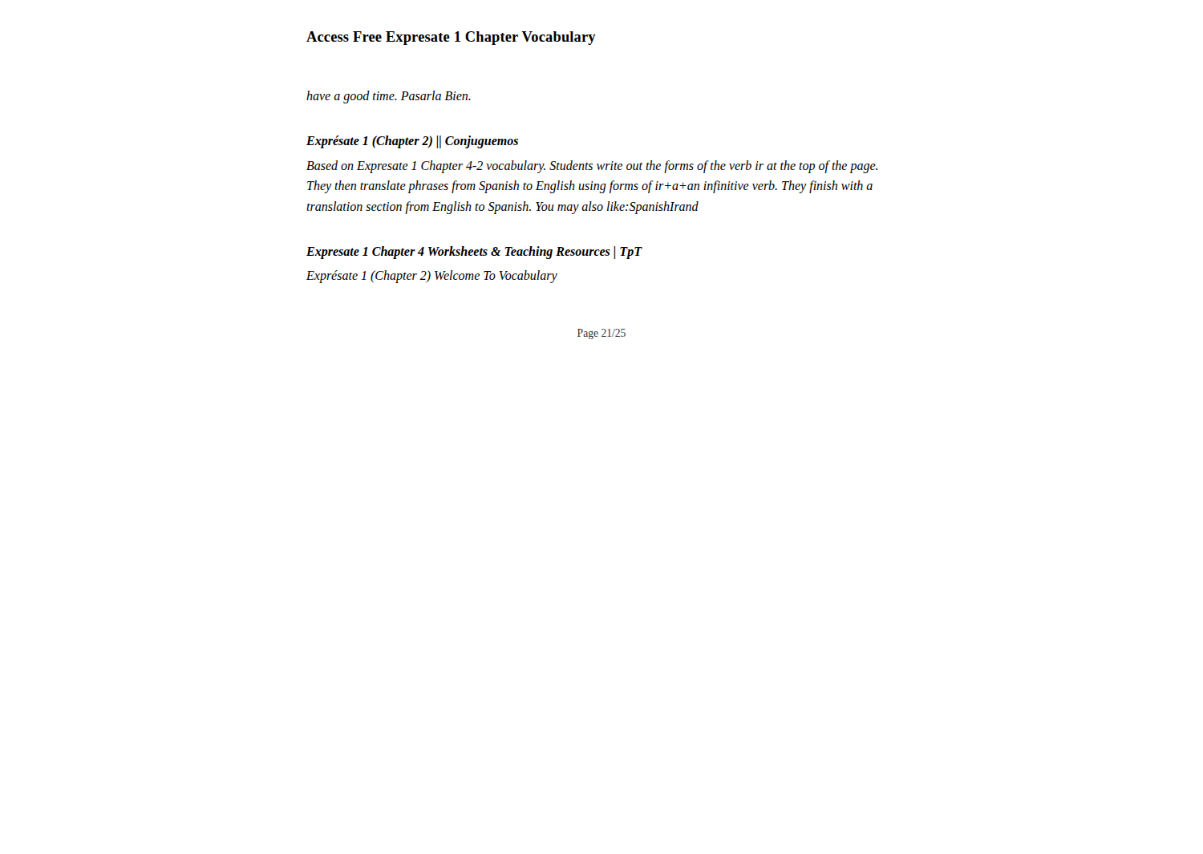Access Free Expresate 1 Chapter Vocabulary
have a good time. Pasarla Bien.
Exprésate 1 (Chapter 2) || Conjuguemos
Based on Expresate 1 Chapter 4-2 vocabulary. Students write out the forms of the verb ir at the top of the page. They then translate phrases from Spanish to English using forms of ir+a+an infinitive verb. They finish with a translation section from English to Spanish. You may also like:SpanishIrand
Expresate 1 Chapter 4 Worksheets & Teaching Resources | TpT
Exprésate 1 (Chapter 2) Welcome To Vocabulary
Page 21/25